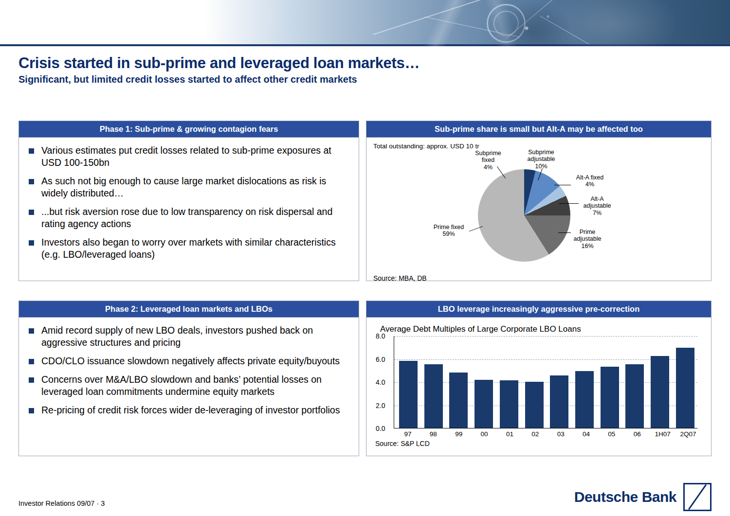Crisis started in sub-prime and leveraged loan markets…
Significant, but limited credit losses started to affect other credit markets
Phase 1: Sub-prime & growing contagion fears
Various estimates put credit losses related to sub-prime exposures at USD 100-150bn
As such not big enough to cause large market dislocations as risk is widely distributed…
...but risk aversion rose due to low transparency on risk dispersal and rating agency actions
Investors also began to worry over markets with similar characteristics (e.g. LBO/leveraged loans)
Sub-prime share is small but Alt-A may be affected too
Total outstanding: approx. USD 10 tr
Subprime
fixed
4%
Subprime
adjustable
10%
Alt-A fixed
4%
Alt-A
adjustable
7%
Prime
adjustable
16%
Prime fixed
59%
Source: MBA, DB
Phase 2: Leveraged loan markets and LBOs
Amid record supply of new LBO deals, investors pushed back on aggressive structures and pricing
CDO/CLO issuance slowdown negatively affects private equity/buyouts
Concerns over M&A/LBO slowdown and banks’ potential losses on leveraged loan commitments undermine equity markets
Re-pricing of credit risk forces wider de-leveraging of investor portfolios
LBO leverage increasingly aggressive pre-correction
Average Debt Multiples of Large Corporate LBO Loans
8.0
6.0
4.0
2.0
0.0
979899000102 030405061H072Q07
Source: S&P LCD
Investor Relations 09/07 · 3
Deutsche Bank